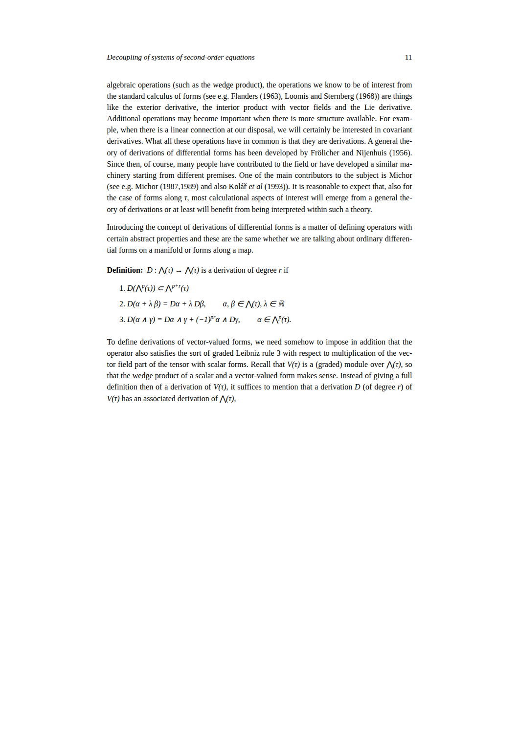Decoupling of systems of second-order equations 11
algebraic operations (such as the wedge product), the operations we know to be of interest from the standard calculus of forms (see e.g. Flanders (1963), Loomis and Sternberg (1968)) are things like the exterior derivative, the interior product with vector fields and the Lie derivative. Additional operations may become important when there is more structure available. For example, when there is a linear connection at our disposal, we will certainly be interested in covariant derivatives. What all these operations have in common is that they are derivations. A general theory of derivations of differential forms has been developed by Frölicher and Nijenhuis (1956). Since then, of course, many people have contributed to the field or have developed a similar machinery starting from different premises. One of the main contributors to the subject is Michor (see e.g. Michor (1987,1989) and also Kolář et al (1993)). It is reasonable to expect that, also for the case of forms along τ, most calculational aspects of interest will emerge from a general theory of derivations or at least will benefit from being interpreted within such a theory.
Introducing the concept of derivations of differential forms is a matter of defining operators with certain abstract properties and these are the same whether we are talking about ordinary differential forms on a manifold or forms along a map.
Definition: D : ⋀(τ) → ⋀(τ) is a derivation of degree r if
D(⋀p(τ)) ⊂ ⋀p+r(τ)
D(α + λ β) = Dα + λ Dβ, α, β ∈ ⋀(τ), λ ∈ ℝ
D(α ∧ γ) = Dα ∧ γ + (−1)prα ∧ Dγ, α ∈ ⋀p(τ).
To define derivations of vector-valued forms, we need somehow to impose in addition that the operator also satisfies the sort of graded Leibniz rule 3 with respect to multiplication of the vector field part of the tensor with scalar forms. Recall that V(τ) is a (graded) module over ⋀(τ), so that the wedge product of a scalar and a vector-valued form makes sense. Instead of giving a full definition then of a derivation of V(τ), it suffices to mention that a derivation D (of degree r) of V(τ) has an associated derivation of ⋀(τ),